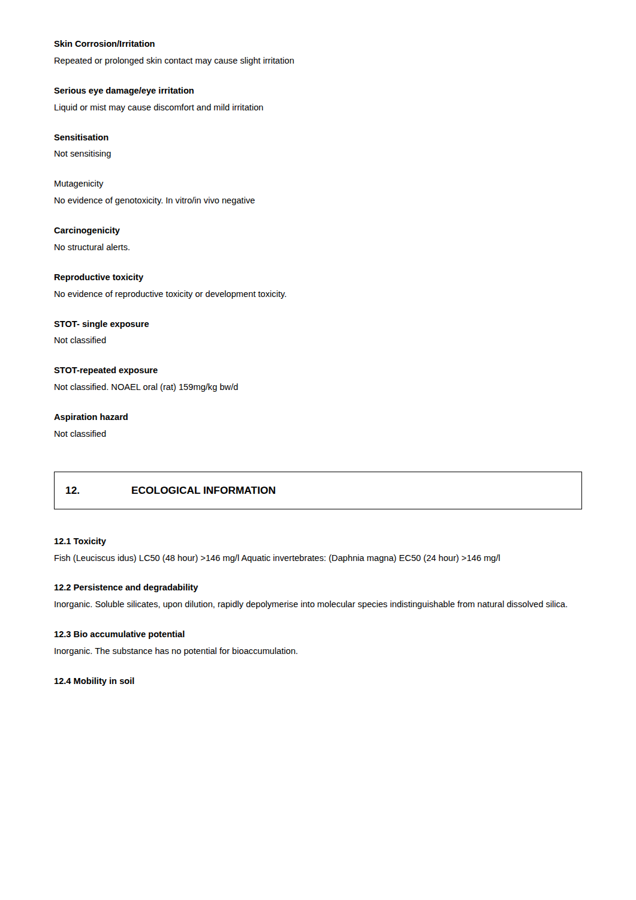Skin Corrosion/Irritation
Repeated or prolonged skin contact may cause slight irritation
Serious eye damage/eye irritation
Liquid or mist may cause discomfort and mild irritation
Sensitisation
Not sensitising
Mutagenicity
No evidence of genotoxicity. In vitro/in vivo negative
Carcinogenicity
No structural alerts.
Reproductive toxicity
No evidence of reproductive toxicity or development toxicity.
STOT- single exposure
Not classified
STOT-repeated exposure
Not classified. NOAEL oral (rat) 159mg/kg bw/d
Aspiration hazard
Not classified
12. ECOLOGICAL INFORMATION
12.1 Toxicity
Fish (Leuciscus idus) LC50 (48 hour) >146 mg/l Aquatic invertebrates: (Daphnia magna) EC50 (24 hour) >146 mg/l
12.2 Persistence and degradability
Inorganic. Soluble silicates, upon dilution, rapidly depolymerise into molecular species indistinguishable from natural dissolved silica.
12.3 Bio accumulative potential
Inorganic. The substance has no potential for bioaccumulation.
12.4 Mobility in soil